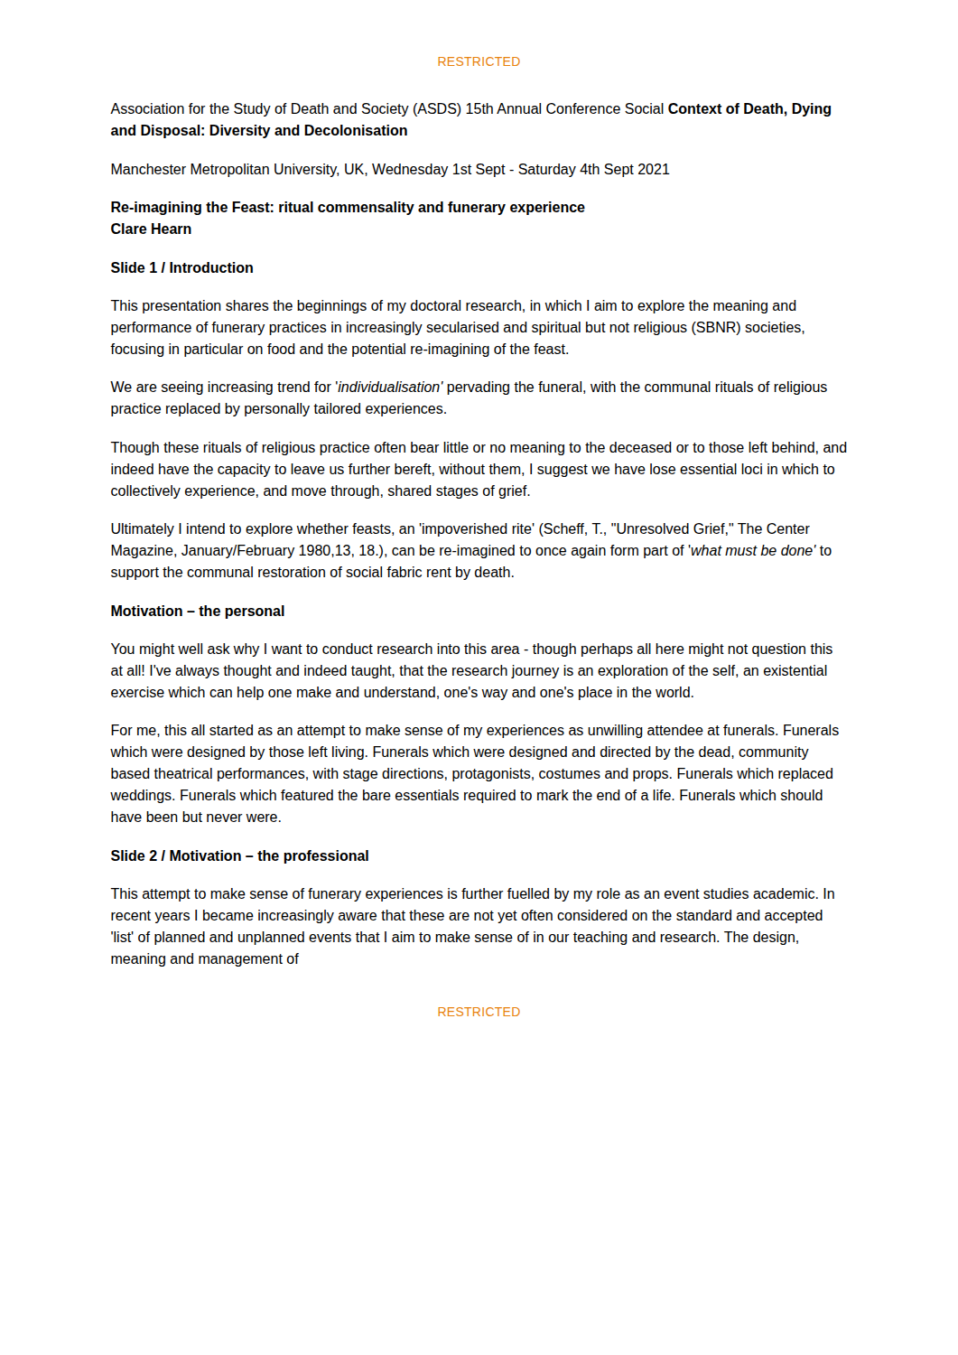RESTRICTED
Association for the Study of Death and Society (ASDS) 15th Annual Conference Social Context of Death, Dying and Disposal: Diversity and Decolonisation
Manchester Metropolitan University, UK, Wednesday 1st Sept - Saturday 4th Sept 2021
Re-imagining the Feast: ritual commensality and funerary experience
Clare Hearn
Slide 1 / Introduction
This presentation shares the beginnings of my doctoral research, in which I aim to explore the meaning and performance of funerary practices in increasingly secularised and spiritual but not religious (SBNR) societies, focusing in particular on food and the potential re-imagining of the feast.
We are seeing increasing trend for 'individualisation' pervading the funeral, with the communal rituals of religious practice replaced by personally tailored experiences.
Though these rituals of religious practice often bear little or no meaning to the deceased or to those left behind, and indeed have the capacity to leave us further bereft, without them, I suggest we have lose essential loci in which to collectively experience, and move through, shared stages of grief.
Ultimately I intend to explore whether feasts, an 'impoverished rite' (Scheff, T., "Unresolved Grief," The Center Magazine, January/February 1980,13, 18.), can be re-imagined to once again form part of 'what must be done' to support the communal restoration of social fabric rent by death.
Motivation – the personal
You might well ask why I want to conduct research into this area - though perhaps all here might not question this at all! I've always thought and indeed taught, that the research journey is an exploration of the self, an existential exercise which can help one make and understand, one's way and one's place in the world.
For me, this all started as an attempt to make sense of my experiences as unwilling attendee at funerals. Funerals which were designed by those left living. Funerals which were designed and directed by the dead, community based theatrical performances, with stage directions, protagonists, costumes and props. Funerals which replaced weddings. Funerals which featured the bare essentials required to mark the end of a life. Funerals which should have been but never were.
Slide 2 / Motivation – the professional
This attempt to make sense of funerary experiences is further fuelled by my role as an event studies academic. In recent years I became increasingly aware that these are not yet often considered on the standard and accepted 'list' of planned and unplanned events that I aim to make sense of in our teaching and research. The design, meaning and management of
RESTRICTED